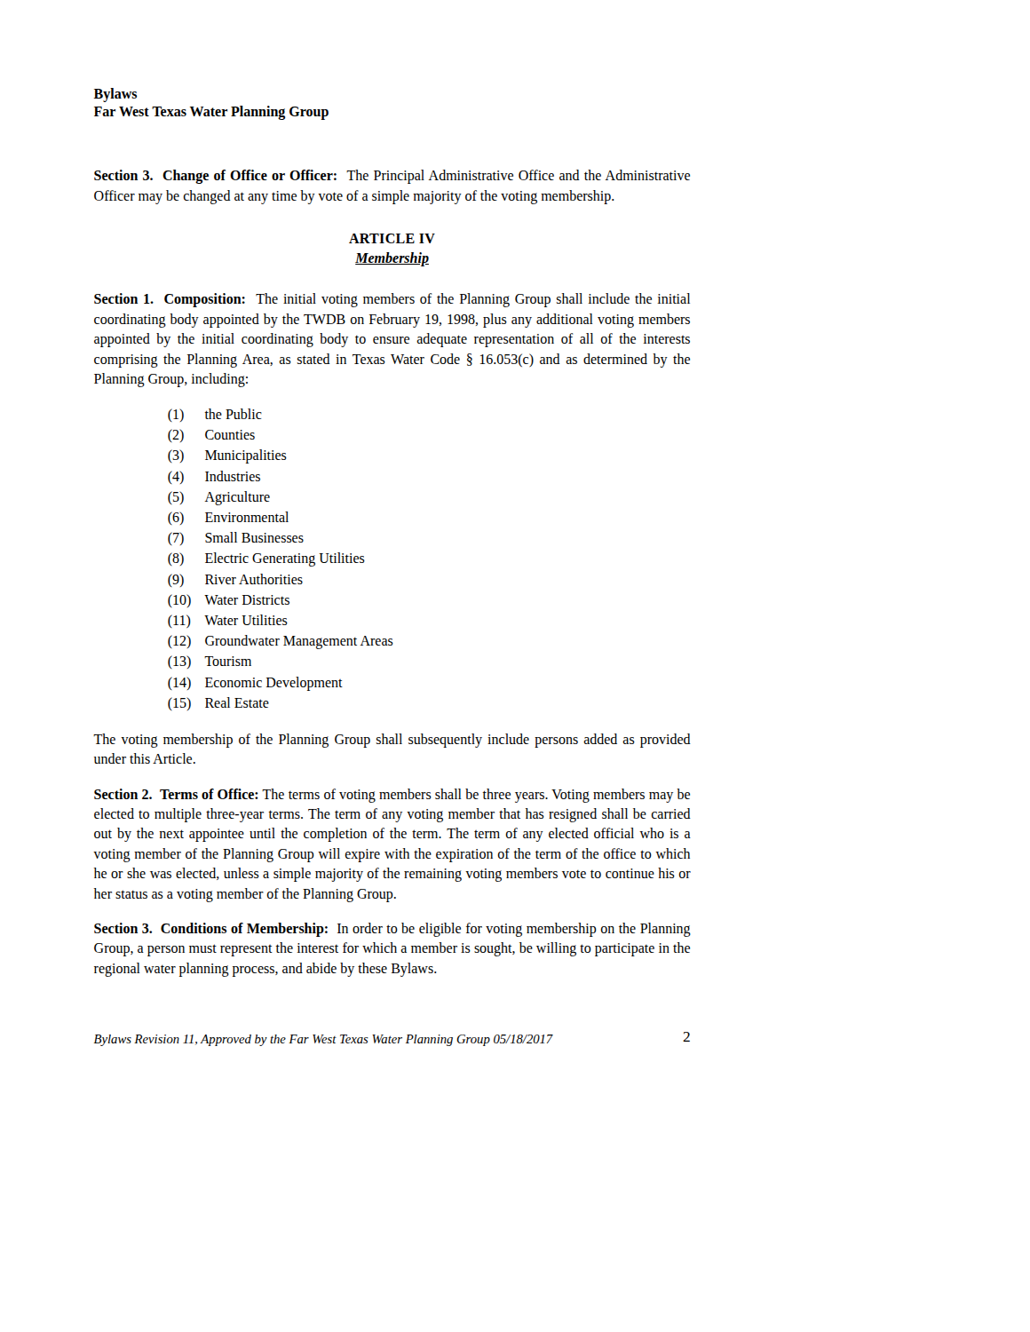Bylaws
Far West Texas Water Planning Group
Section 3. Change of Office or Officer: The Principal Administrative Office and the Administrative Officer may be changed at any time by vote of a simple majority of the voting membership.
ARTICLE IV
Membership
Section 1. Composition: The initial voting members of the Planning Group shall include the initial coordinating body appointed by the TWDB on February 19, 1998, plus any additional voting members appointed by the initial coordinating body to ensure adequate representation of all of the interests comprising the Planning Area, as stated in Texas Water Code § 16.053(c) and as determined by the Planning Group, including:
(1) the Public
(2) Counties
(3) Municipalities
(4) Industries
(5) Agriculture
(6) Environmental
(7) Small Businesses
(8) Electric Generating Utilities
(9) River Authorities
(10) Water Districts
(11) Water Utilities
(12) Groundwater Management Areas
(13) Tourism
(14) Economic Development
(15) Real Estate
The voting membership of the Planning Group shall subsequently include persons added as provided under this Article.
Section 2. Terms of Office: The terms of voting members shall be three years. Voting members may be elected to multiple three-year terms. The term of any voting member that has resigned shall be carried out by the next appointee until the completion of the term. The term of any elected official who is a voting member of the Planning Group will expire with the expiration of the term of the office to which he or she was elected, unless a simple majority of the remaining voting members vote to continue his or her status as a voting member of the Planning Group.
Section 3. Conditions of Membership: In order to be eligible for voting membership on the Planning Group, a person must represent the interest for which a member is sought, be willing to participate in the regional water planning process, and abide by these Bylaws.
Bylaws Revision 11, Approved by the Far West Texas Water Planning Group 05/18/2017 2